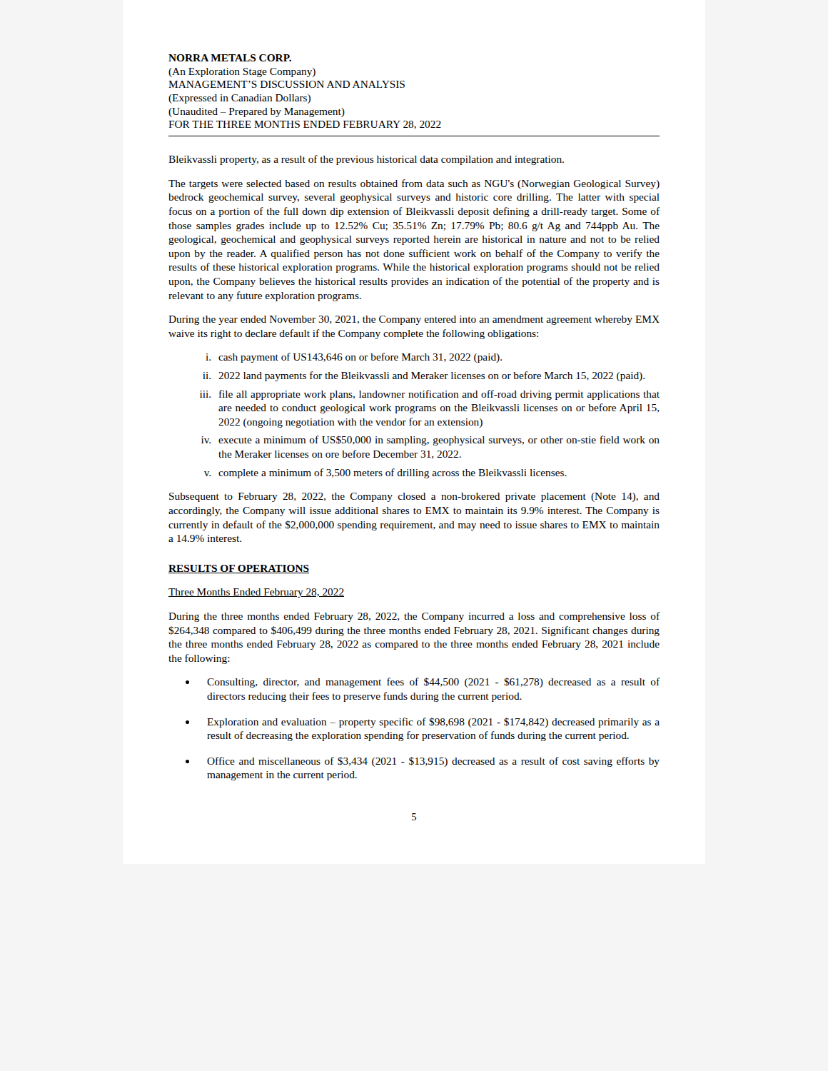Norra Metals Corp.
(An Exploration Stage Company)
MANAGEMENT’S DISCUSSION AND ANALYSIS
(Expressed in Canadian Dollars)
(Unaudited – Prepared by Management)
FOR THE THREE MONTHS ENDED FEBRUARY 28, 2022
Bleikvassli property, as a result of the previous historical data compilation and integration.
The targets were selected based on results obtained from data such as NGU's (Norwegian Geological Survey) bedrock geochemical survey, several geophysical surveys and historic core drilling. The latter with special focus on a portion of the full down dip extension of Bleikvassli deposit defining a drill-ready target. Some of those samples grades include up to 12.52% Cu; 35.51% Zn; 17.79% Pb; 80.6 g/t Ag and 744ppb Au. The geological, geochemical and geophysical surveys reported herein are historical in nature and not to be relied upon by the reader. A qualified person has not done sufficient work on behalf of the Company to verify the results of these historical exploration programs. While the historical exploration programs should not be relied upon, the Company believes the historical results provides an indication of the potential of the property and is relevant to any future exploration programs.
During the year ended November 30, 2021, the Company entered into an amendment agreement whereby EMX waive its right to declare default if the Company complete the following obligations:
cash payment of US143,646 on or before March 31, 2022 (paid).
2022 land payments for the Bleikvassli and Meraker licenses on or before March 15, 2022 (paid).
file all appropriate work plans, landowner notification and off-road driving permit applications that are needed to conduct geological work programs on the Bleikvassli licenses on or before April 15, 2022 (ongoing negotiation with the vendor for an extension)
execute a minimum of US$50,000 in sampling, geophysical surveys, or other on-stie field work on the Meraker licenses on ore before December 31, 2022.
complete a minimum of 3,500 meters of drilling across the Bleikvassli licenses.
Subsequent to February 28, 2022, the Company closed a non-brokered private placement (Note 14), and accordingly, the Company will issue additional shares to EMX to maintain its 9.9% interest. The Company is currently in default of the $2,000,000 spending requirement, and may need to issue shares to EMX to maintain a 14.9% interest.
Results of Operations
Three Months Ended February 28, 2022
During the three months ended February 28, 2022, the Company incurred a loss and comprehensive loss of $264,348 compared to $406,499 during the three months ended February 28, 2021. Significant changes during the three months ended February 28, 2022 as compared to the three months ended February 28, 2021 include the following:
Consulting, director, and management fees of $44,500 (2021 - $61,278) decreased as a result of directors reducing their fees to preserve funds during the current period.
Exploration and evaluation – property specific of $98,698 (2021 - $174,842) decreased primarily as a result of decreasing the exploration spending for preservation of funds during the current period.
Office and miscellaneous of $3,434 (2021 - $13,915) decreased as a result of cost saving efforts by management in the current period.
5